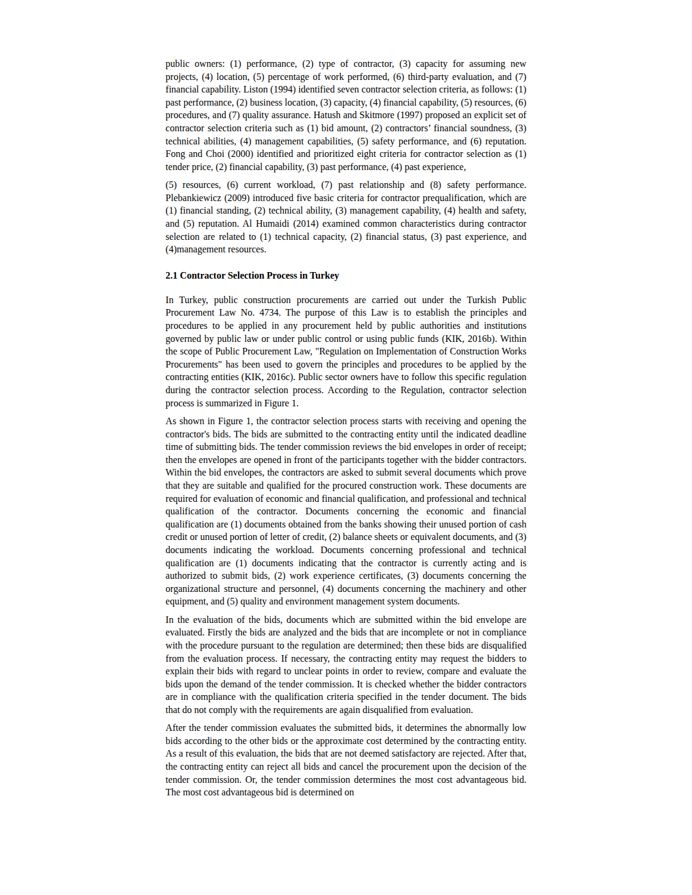public owners: (1) performance, (2) type of contractor, (3) capacity for assuming new projects, (4) location, (5) percentage of work performed, (6) third-party evaluation, and (7) financial capability. Liston (1994) identified seven contractor selection criteria, as follows: (1) past performance, (2) business location, (3) capacity, (4) financial capability, (5) resources, (6) procedures, and (7) quality assurance. Hatush and Skitmore (1997) proposed an explicit set of contractor selection criteria such as (1) bid amount, (2) contractors’ financial soundness, (3) technical abilities, (4) management capabilities, (5) safety performance, and (6) reputation. Fong and Choi (2000) identified and prioritized eight criteria for contractor selection as (1) tender price, (2) financial capability, (3) past performance, (4) past experience,
(5) resources, (6) current workload, (7) past relationship and (8) safety performance. Plebankiewicz (2009) introduced five basic criteria for contractor prequalification, which are (1) financial standing, (2) technical ability, (3) management capability, (4) health and safety, and (5) reputation. Al Humaidi (2014) examined common characteristics during contractor selection are related to (1) technical capacity, (2) financial status, (3) past experience, and (4)management resources.
2.1 Contractor Selection Process in Turkey
In Turkey, public construction procurements are carried out under the Turkish Public Procurement Law No. 4734. The purpose of this Law is to establish the principles and procedures to be applied in any procurement held by public authorities and institutions governed by public law or under public control or using public funds (KIK, 2016b). Within the scope of Public Procurement Law, "Regulation on Implementation of Construction Works Procurements" has been used to govern the principles and procedures to be applied by the contracting entities (KIK, 2016c). Public sector owners have to follow this specific regulation during the contractor selection process. According to the Regulation, contractor selection process is summarized in Figure 1.
As shown in Figure 1, the contractor selection process starts with receiving and opening the contractor's bids. The bids are submitted to the contracting entity until the indicated deadline time of submitting bids. The tender commission reviews the bid envelopes in order of receipt; then the envelopes are opened in front of the participants together with the bidder contractors. Within the bid envelopes, the contractors are asked to submit several documents which prove that they are suitable and qualified for the procured construction work. These documents are required for evaluation of economic and financial qualification, and professional and technical qualification of the contractor. Documents concerning the economic and financial qualification are (1) documents obtained from the banks showing their unused portion of cash credit or unused portion of letter of credit, (2) balance sheets or equivalent documents, and (3) documents indicating the workload. Documents concerning professional and technical qualification are (1) documents indicating that the contractor is currently acting and is authorized to submit bids, (2) work experience certificates, (3) documents concerning the organizational structure and personnel, (4) documents concerning the machinery and other equipment, and (5) quality and environment management system documents.
In the evaluation of the bids, documents which are submitted within the bid envelope are evaluated. Firstly the bids are analyzed and the bids that are incomplete or not in compliance with the procedure pursuant to the regulation are determined; then these bids are disqualified from the evaluation process. If necessary, the contracting entity may request the bidders to explain their bids with regard to unclear points in order to review, compare and evaluate the bids upon the demand of the tender commission. It is checked whether the bidder contractors are in compliance with the qualification criteria specified in the tender document. The bids that do not comply with the requirements are again disqualified from evaluation.
After the tender commission evaluates the submitted bids, it determines the abnormally low bids according to the other bids or the approximate cost determined by the contracting entity. As a result of this evaluation, the bids that are not deemed satisfactory are rejected. After that, the contracting entity can reject all bids and cancel the procurement upon the decision of the tender commission. Or, the tender commission determines the most cost advantageous bid. The most cost advantageous bid is determined on